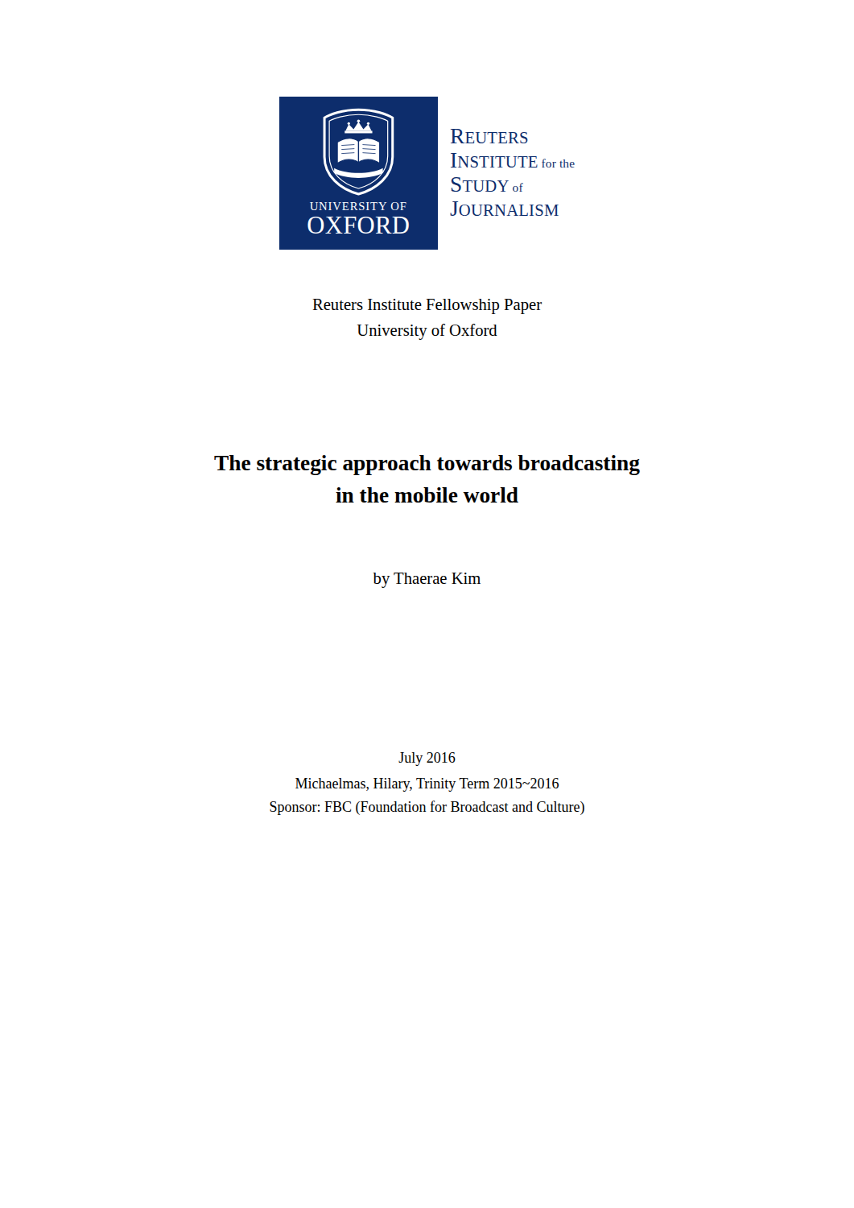UNIVERSITY OF OXFORD
REUTERS
INSTITUTE for the
STUDY of
JOURNALISM
Reuters Institute Fellowship Paper
University of Oxford
The strategic approach towards broadcasting in the mobile world
by Thaerae Kim
July 2016
Michaelmas, Hilary, Trinity Term 2015~2016
Sponsor: FBC (Foundation for Broadcast and Culture)